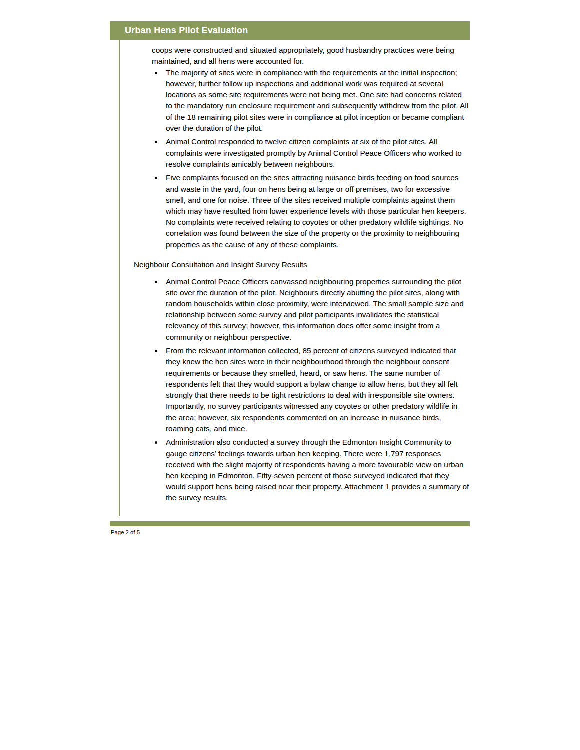Urban Hens Pilot Evaluation
coops were constructed and situated appropriately, good husbandry practices were being maintained, and all hens were accounted for.
The majority of sites were in compliance with the requirements at the initial inspection; however, further follow up inspections and additional work was required at several locations as some site requirements were not being met. One site had concerns related to the mandatory run enclosure requirement and subsequently withdrew from the pilot. All of the 18 remaining pilot sites were in compliance at pilot inception or became compliant over the duration of the pilot.
Animal Control responded to twelve citizen complaints at six of the pilot sites. All complaints were investigated promptly by Animal Control Peace Officers who worked to resolve complaints amicably between neighbours.
Five complaints focused on the sites attracting nuisance birds feeding on food sources and waste in the yard, four on hens being at large or off premises, two for excessive smell, and one for noise. Three of the sites received multiple complaints against them which may have resulted from lower experience levels with those particular hen keepers. No complaints were received relating to coyotes or other predatory wildlife sightings. No correlation was found between the size of the property or the proximity to neighbouring properties as the cause of any of these complaints.
Neighbour Consultation and Insight Survey Results
Animal Control Peace Officers canvassed neighbouring properties surrounding the pilot site over the duration of the pilot. Neighbours directly abutting the pilot sites, along with random households within close proximity, were interviewed. The small sample size and relationship between some survey and pilot participants invalidates the statistical relevancy of this survey; however, this information does offer some insight from a community or neighbour perspective.
From the relevant information collected, 85 percent of citizens surveyed indicated that they knew the hen sites were in their neighbourhood through the neighbour consent requirements or because they smelled, heard, or saw hens. The same number of respondents felt that they would support a bylaw change to allow hens, but they all felt strongly that there needs to be tight restrictions to deal with irresponsible site owners. Importantly, no survey participants witnessed any coyotes or other predatory wildlife in the area; however, six respondents commented on an increase in nuisance birds, roaming cats, and mice.
Administration also conducted a survey through the Edmonton Insight Community to gauge citizens’ feelings towards urban hen keeping. There were 1,797 responses received with the slight majority of respondents having a more favourable view on urban hen keeping in Edmonton. Fifty-seven percent of those surveyed indicated that they would support hens being raised near their property. Attachment 1 provides a summary of the survey results.
Page 2 of 5